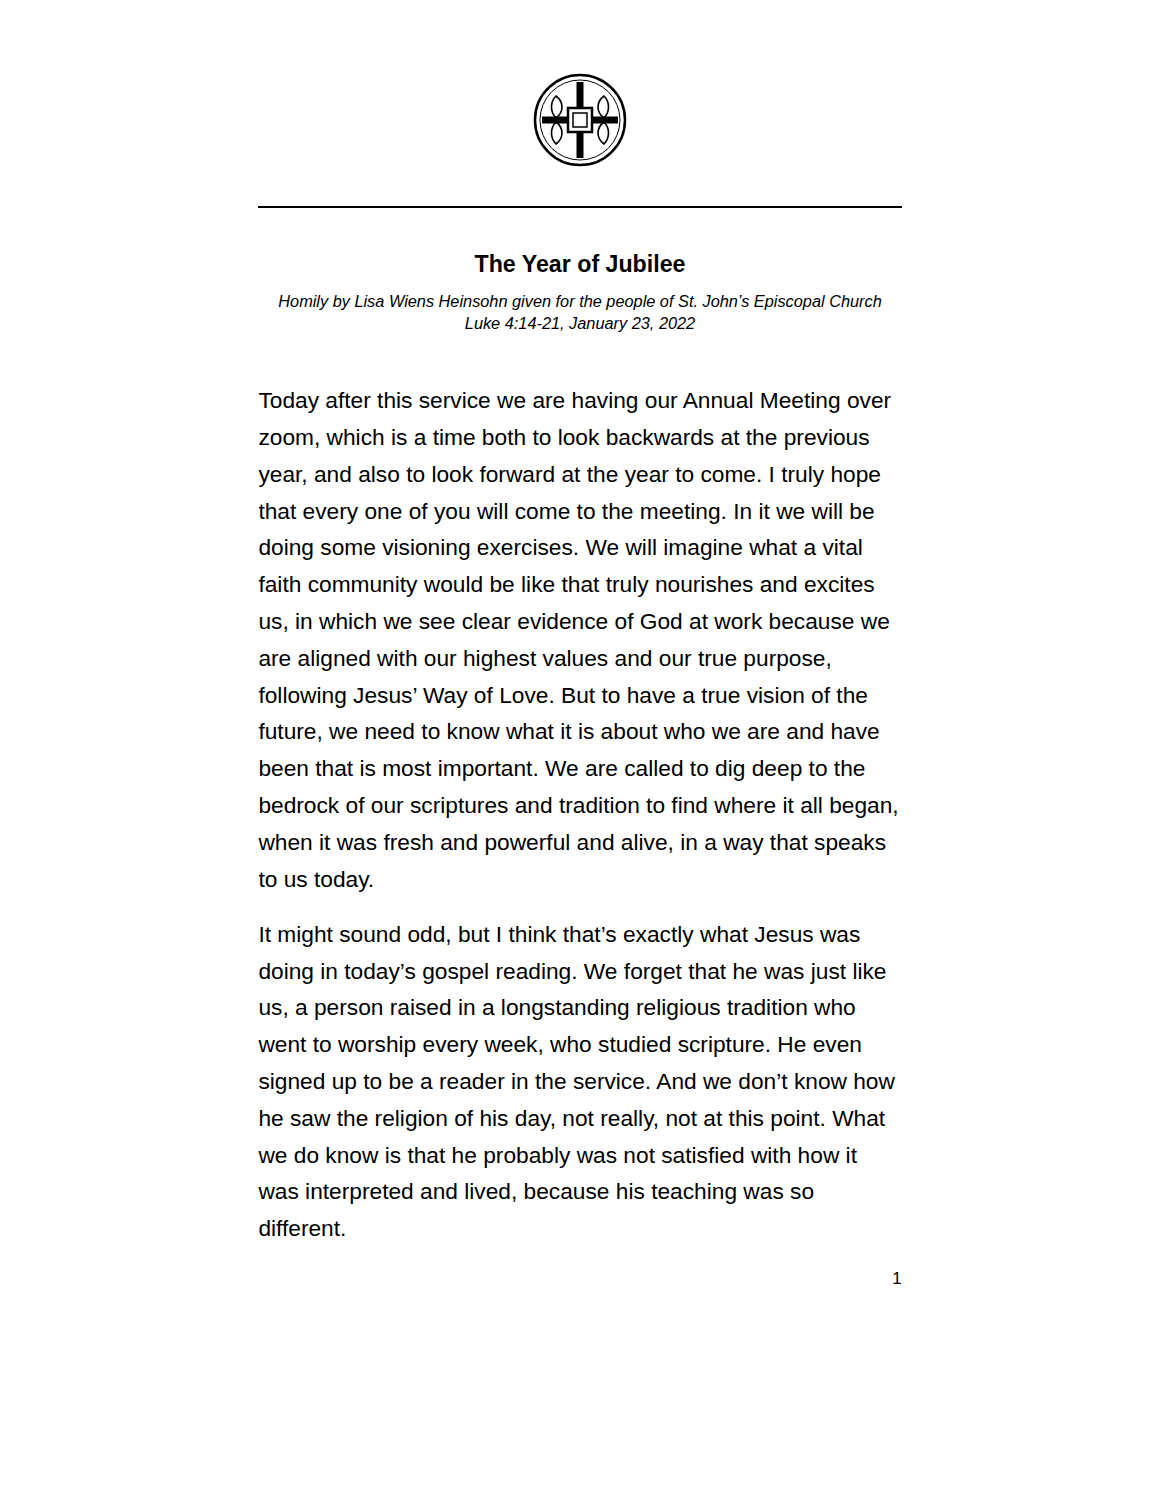The Year of Jubilee
Homily by Lisa Wiens Heinsohn given for the people of St. John’s Episcopal Church
Luke 4:14-21, January 23, 2022
Today after this service we are having our Annual Meeting over zoom, which is a time both to look backwards at the previous year, and also to look forward at the year to come. I truly hope that every one of you will come to the meeting. In it we will be doing some visioning exercises. We will imagine what a vital faith community would be like that truly nourishes and excites us, in which we see clear evidence of God at work because we are aligned with our highest values and our true purpose, following Jesus’ Way of Love. But to have a true vision of the future, we need to know what it is about who we are and have been that is most important. We are called to dig deep to the bedrock of our scriptures and tradition to find where it all began, when it was fresh and powerful and alive, in a way that speaks to us today.
It might sound odd, but I think that’s exactly what Jesus was doing in today’s gospel reading. We forget that he was just like us, a person raised in a longstanding religious tradition who went to worship every week, who studied scripture. He even signed up to be a reader in the service. And we don’t know how he saw the religion of his day, not really, not at this point. What we do know is that he probably was not satisfied with how it was interpreted and lived, because his teaching was so different.
1